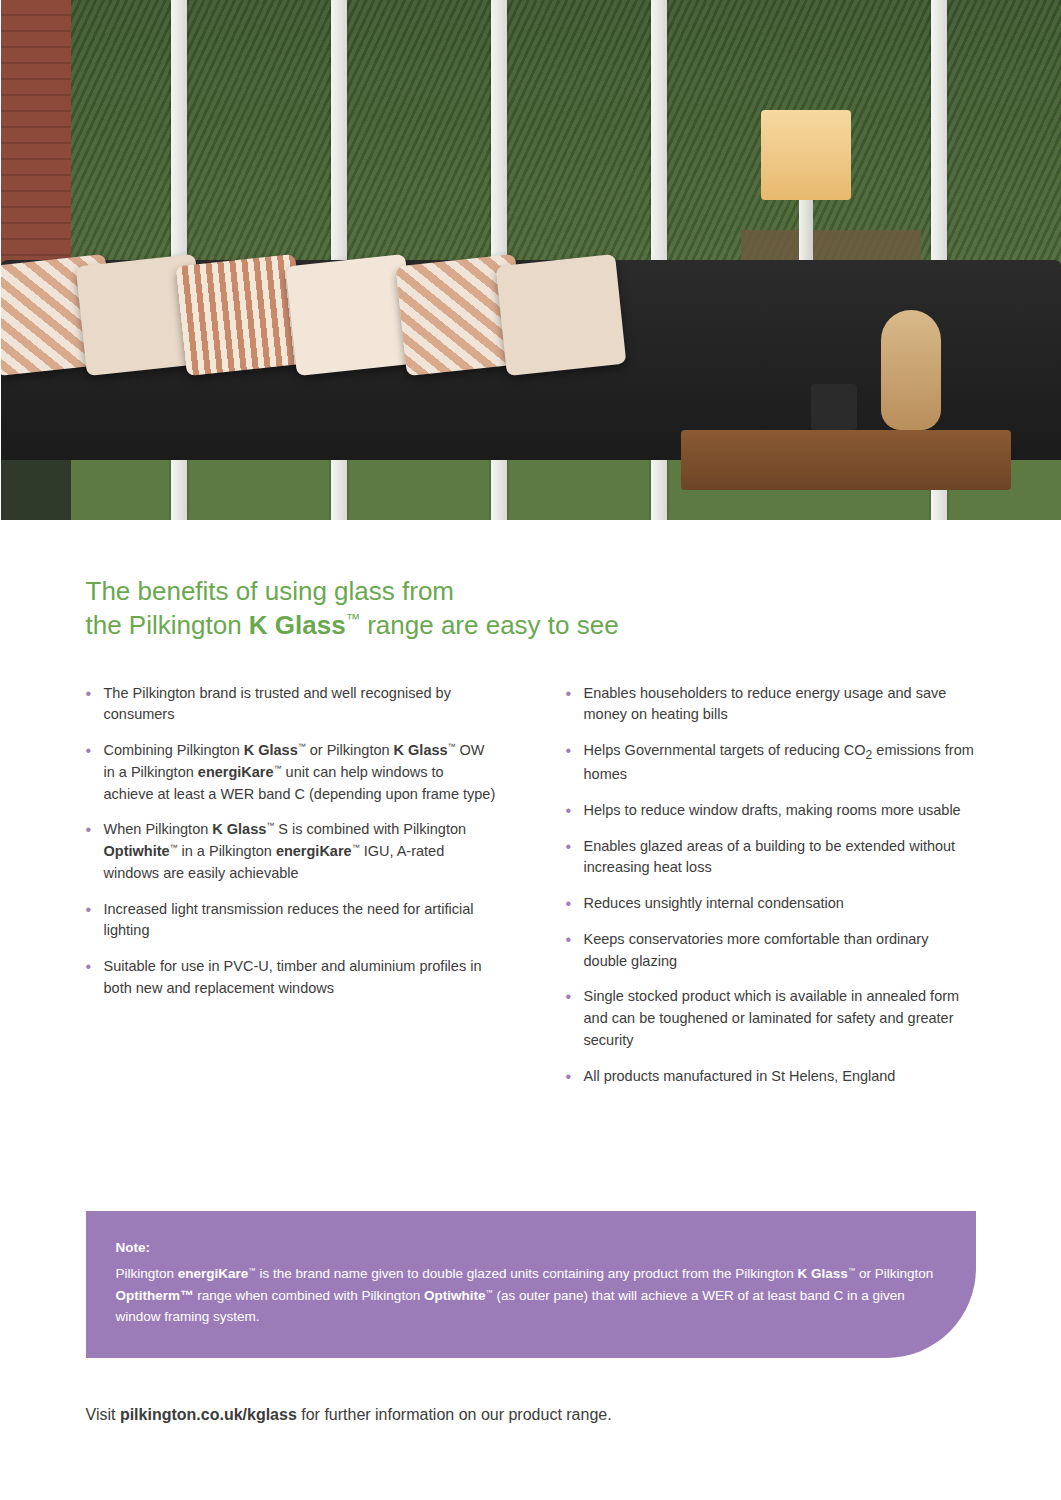The benefits of using glass from
the Pilkington K Glass™ range are easy to see
The Pilkington brand is trusted and well recognised by consumers
Combining Pilkington K Glass™ or Pilkington K Glass™ OW in a Pilkington energiKare™ unit can help windows to achieve at least a WER band C (depending upon frame type)
When Pilkington K Glass™ S is combined with Pilkington Optiwhite™ in a Pilkington energiKare™ IGU, A-rated windows are easily achievable
Increased light transmission reduces the need for artificial lighting
Suitable for use in PVC-U, timber and aluminium profiles in both new and replacement windows
Enables householders to reduce energy usage and save money on heating bills
Helps Governmental targets of reducing CO2 emissions from homes
Helps to reduce window drafts, making rooms more usable
Enables glazed areas of a building to be extended without increasing heat loss
Reduces unsightly internal condensation
Keeps conservatories more comfortable than ordinary double glazing
Single stocked product which is available in annealed form and can be toughened or laminated for safety and greater security
All products manufactured in St Helens, England
Note: Pilkington energiKare™ is the brand name given to double glazed units containing any product from the Pilkington K Glass™ or Pilkington Optitherm™ range when combined with Pilkington Optiwhite™ (as outer pane) that will achieve a WER of at least band C in a given window framing system.
Visit pilkington.co.uk/kglass for further information on our product range.